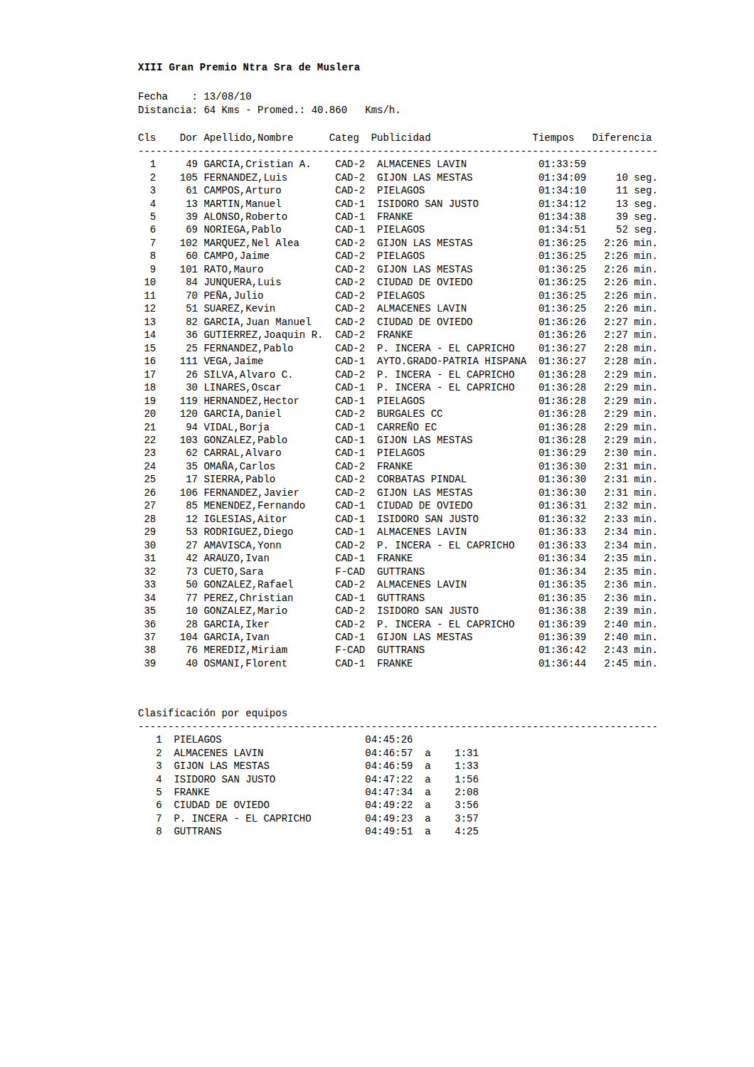XIII Gran Premio Ntra Sra de Muslera
Fecha    : 13/08/10
Distancia: 64 Kms - Promed.: 40.860   Kms/h.
Cls    Dor Apellido,Nombre      Categ  Publicidad                 Tiempos   Diferencia
---------------------------------------------------------------------------------------
  1     49 GARCIA,Cristian A.    CAD-2  ALMACENES LAVIN            01:33:59
  2    105 FERNANDEZ,Luis        CAD-2  GIJON LAS MESTAS           01:34:09     10 seg.
  3     61 CAMPOS,Arturo         CAD-2  PIELAGOS                   01:34:10     11 seg.
  4     13 MARTIN,Manuel         CAD-1  ISIDORO SAN JUSTO          01:34:12     13 seg.
  5     39 ALONSO,Roberto        CAD-1  FRANKE                     01:34:38     39 seg.
  6     69 NORIEGA,Pablo         CAD-1  PIELAGOS                   01:34:51     52 seg.
  7    102 MARQUEZ,Nel Alea      CAD-2  GIJON LAS MESTAS           01:36:25   2:26 min.
  8     60 CAMPO,Jaime           CAD-2  PIELAGOS                   01:36:25   2:26 min.
  9    101 RATO,Mauro            CAD-2  GIJON LAS MESTAS           01:36:25   2:26 min.
 10     84 JUNQUERA,Luis         CAD-2  CIUDAD DE OVIEDO           01:36:25   2:26 min.
 11     70 PEÑA,Julio            CAD-2  PIELAGOS                   01:36:25   2:26 min.
 12     51 SUAREZ,Kevin          CAD-2  ALMACENES LAVIN            01:36:25   2:26 min.
 13     82 GARCIA,Juan Manuel    CAD-2  CIUDAD DE OVIEDO           01:36:26   2:27 min.
 14     36 GUTIERREZ,Joaquin R.  CAD-2  FRANKE                     01:36:26   2:27 min.
 15     25 FERNANDEZ,Pablo       CAD-2  P. INCERA - EL CAPRICHO    01:36:27   2:28 min.
 16    111 VEGA,Jaime            CAD-1  AYTO.GRADO-PATRIA HISPANA  01:36:27   2:28 min.
 17     26 SILVA,Alvaro C.       CAD-2  P. INCERA - EL CAPRICHO    01:36:28   2:29 min.
 18     30 LINARES,Oscar         CAD-1  P. INCERA - EL CAPRICHO    01:36:28   2:29 min.
 19    119 HERNANDEZ,Hector      CAD-1  PIELAGOS                   01:36:28   2:29 min.
 20    120 GARCIA,Daniel         CAD-2  BURGALES CC                01:36:28   2:29 min.
 21     94 VIDAL,Borja           CAD-1  CARREÑO EC                 01:36:28   2:29 min.
 22    103 GONZALEZ,Pablo        CAD-1  GIJON LAS MESTAS           01:36:28   2:29 min.
 23     62 CARRAL,Alvaro         CAD-1  PIELAGOS                   01:36:29   2:30 min.
 24     35 OMAÑA,Carlos          CAD-2  FRANKE                     01:36:30   2:31 min.
 25     17 SIERRA,Pablo          CAD-2  CORBATAS PINDAL            01:36:30   2:31 min.
 26    106 FERNANDEZ,Javier      CAD-2  GIJON LAS MESTAS           01:36:30   2:31 min.
 27     85 MENENDEZ,Fernando     CAD-1  CIUDAD DE OVIEDO           01:36:31   2:32 min.
 28     12 IGLESIAS,Aitor        CAD-1  ISIDORO SAN JUSTO          01:36:32   2:33 min.
 29     53 RODRIGUEZ,Diego       CAD-1  ALMACENES LAVIN            01:36:33   2:34 min.
 30     27 AMAVISCA,Yonn         CAD-2  P. INCERA - EL CAPRICHO    01:36:33   2:34 min.
 31     42 ARAUZO,Ivan           CAD-1  FRANKE                     01:36:34   2:35 min.
 32     73 CUETO,Sara            F-CAD  GUTTRANS                   01:36:34   2:35 min.
 33     50 GONZALEZ,Rafael       CAD-2  ALMACENES LAVIN            01:36:35   2:36 min.
 34     77 PEREZ,Christian       CAD-1  GUTTRANS                   01:36:35   2:36 min.
 35     10 GONZALEZ,Mario        CAD-2  ISIDORO SAN JUSTO          01:36:38   2:39 min.
 36     28 GARCIA,Iker           CAD-2  P. INCERA - EL CAPRICHO    01:36:39   2:40 min.
 37    104 GARCIA,Ivan           CAD-1  GIJON LAS MESTAS           01:36:39   2:40 min.
 38     76 MEREDIZ,Miriam        F-CAD  GUTTRANS                   01:36:42   2:43 min.
 39     40 OSMANI,Florent        CAD-1  FRANKE                     01:36:44   2:45 min.
Clasificación por equipos
---------------------------------------------------------------------------------------
   1  PIELAGOS                        04:45:26
   2  ALMACENES LAVIN                 04:46:57  a    1:31
   3  GIJON LAS MESTAS                04:46:59  a    1:33
   4  ISIDORO SAN JUSTO               04:47:22  a    1:56
   5  FRANKE                          04:47:34  a    2:08
   6  CIUDAD DE OVIEDO                04:49:22  a    3:56
   7  P. INCERA - EL CAPRICHO         04:49:23  a    3:57
   8  GUTTRANS                        04:49:51  a    4:25